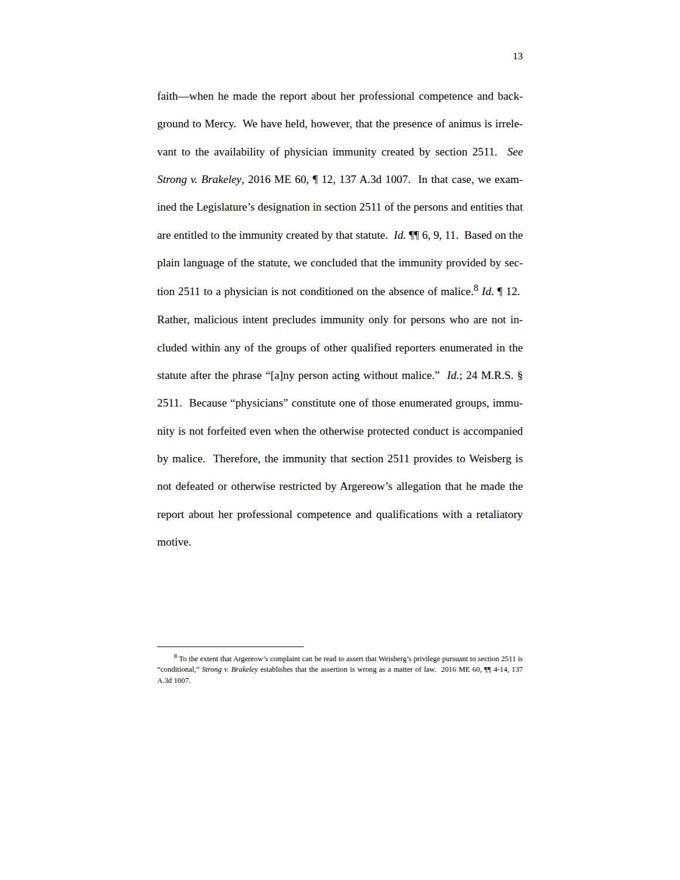13
faith—when he made the report about her professional competence and background to Mercy. We have held, however, that the presence of animus is irrelevant to the availability of physician immunity created by section 2511. See Strong v. Brakeley, 2016 ME 60, ¶ 12, 137 A.3d 1007. In that case, we examined the Legislature’s designation in section 2511 of the persons and entities that are entitled to the immunity created by that statute. Id. ¶¶ 6, 9, 11. Based on the plain language of the statute, we concluded that the immunity provided by section 2511 to a physician is not conditioned on the absence of malice.8 Id. ¶ 12. Rather, malicious intent precludes immunity only for persons who are not included within any of the groups of other qualified reporters enumerated in the statute after the phrase “[a]ny person acting without malice.” Id.; 24 M.R.S. § 2511. Because “physicians” constitute one of those enumerated groups, immunity is not forfeited even when the otherwise protected conduct is accompanied by malice. Therefore, the immunity that section 2511 provides to Weisberg is not defeated or otherwise restricted by Argereow’s allegation that he made the report about her professional competence and qualifications with a retaliatory motive.
8 To the extent that Argereow’s complaint can be read to assert that Weisberg’s privilege pursuant to section 2511 is “conditional,” Strong v. Brakeley establishes that the assertion is wrong as a matter of law. 2016 ME 60, ¶¶ 4-14, 137 A.3d 1007.